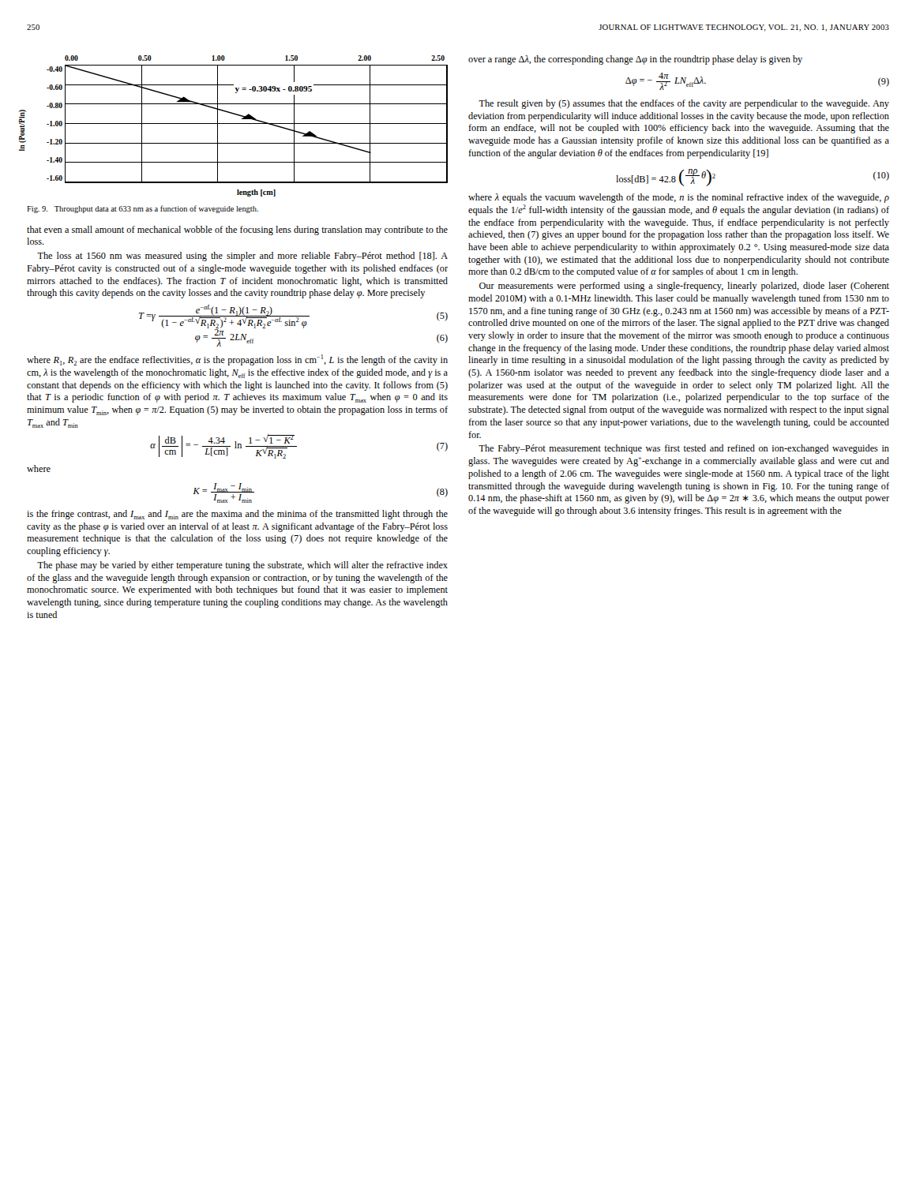250 JOURNAL OF LIGHTWAVE TECHNOLOGY, VOL. 21, NO. 1, JANUARY 2003
ln (Pout/Pin)
0.000.501.001.502.002.50
-0.40 -0.60 -0.80 -1.00 -1.20 -1.40 -1.60
y = -0.3049x - 0.8095
length [cm]
Fig. 9. Throughput data at 633 nm as a function of waveguide length.
that even a small amount of mechanical wobble of the focusing lens during translation may contribute to the loss.
The loss at 1560 nm was measured using the simpler and more reliable Fabry–Pérot method [18]. A Fabry–Pérot cavity is constructed out of a single-mode waveguide together with its polished endfaces (or mirrors attached to the endfaces). The fraction T of incident monochromatic light, which is transmitted through this cavity depends on the cavity losses and the cavity roundtrip phase delay φ. More precisely
T =γ e−αL(1 − R1)(1 − R2) (1 − e−αLR1R2)2 + 4R1R2 e−αL sin2 φ
(5)
φ = 2π λ 2LNeff
(6)
where R1, R2 are the endface reflectivities, α is the propagation loss in cm−1, L is the length of the cavity in cm, λ is the wavelength of the monochromatic light, Neff is the effective index of the guided mode, and γ is a constant that depends on the efficiency with which the light is launched into the cavity. It follows from (5) that T is a periodic function of φ with period π. T achieves its maximum value Tmax when φ = 0 and its minimum value Tmin, when φ = π/2. Equation (5) may be inverted to obtain the propagation loss in terms of Tmax and Tmin
α dB cm = − 4.34 L[cm] ln 1 − 1 − K2 KR1R2
(7)
where
K = Imax − Imin Imax + Imin
(8)
is the fringe contrast, and Imax and Imin are the maxima and the minima of the transmitted light through the cavity as the phase φ is varied over an interval of at least π. A significant advantage of the Fabry–Pérot loss measurement technique is that the calculation of the loss using (7) does not require knowledge of the coupling efficiency γ.
The phase may be varied by either temperature tuning the substrate, which will alter the refractive index of the glass and the waveguide length through expansion or contraction, or by tuning the wavelength of the monochromatic source. We experimented with both techniques but found that it was easier to implement wavelength tuning, since during temperature tuning the coupling conditions may change. As the wavelength is tuned
over a range Δλ, the corresponding change Δφ in the roundtrip phase delay is given by
Δφ = − 4π λ2 LNeffΔλ.
(9)
The result given by (5) assumes that the endfaces of the cavity are perpendicular to the waveguide. Any deviation from perpendicularity will induce additional losses in the cavity because the mode, upon reflection form an endface, will not be coupled with 100% efficiency back into the waveguide. Assuming that the waveguide mode has a Gaussian intensity profile of known size this additional loss can be quantified as a function of the angular deviation θ of the endfaces from perpendicularity [19]
loss[dB] = 42.8 ( nρ λ θ ) 2
(10)
where λ equals the vacuum wavelength of the mode, n is the nominal refractive index of the waveguide, ρ equals the 1/e2 full-width intensity of the gaussian mode, and θ equals the angular deviation (in radians) of the endface from perpendicularity with the waveguide. Thus, if endface perpendicularity is not perfectly achieved, then (7) gives an upper bound for the propagation loss rather than the propagation loss itself. We have been able to achieve perpendicularity to within approximately 0.2 °. Using measured-mode size data together with (10), we estimated that the additional loss due to nonperpendicularity should not contribute more than 0.2 dB/cm to the computed value of α for samples of about 1 cm in length.
Our measurements were performed using a single-frequency, linearly polarized, diode laser (Coherent model 2010M) with a 0.1-MHz linewidth. This laser could be manually wavelength tuned from 1530 nm to 1570 nm, and a fine tuning range of 30 GHz (e.g., 0.243 nm at 1560 nm) was accessible by means of a PZT-controlled drive mounted on one of the mirrors of the laser. The signal applied to the PZT drive was changed very slowly in order to insure that the movement of the mirror was smooth enough to produce a continuous change in the frequency of the lasing mode. Under these conditions, the roundtrip phase delay varied almost linearly in time resulting in a sinusoidal modulation of the light passing through the cavity as predicted by (5). A 1560-nm isolator was needed to prevent any feedback into the single-frequency diode laser and a polarizer was used at the output of the waveguide in order to select only TM polarized light. All the measurements were done for TM polarization (i.e., polarized perpendicular to the top surface of the substrate). The detected signal from output of the waveguide was normalized with respect to the input signal from the laser source so that any input-power variations, due to the wavelength tuning, could be accounted for.
The Fabry–Pérot measurement technique was first tested and refined on ion-exchanged waveguides in glass. The waveguides were created by Ag+-exchange in a commercially available glass and were cut and polished to a length of 2.06 cm. The waveguides were single-mode at 1560 nm. A typical trace of the light transmitted through the waveguide during wavelength tuning is shown in Fig. 10. For the tuning range of 0.14 nm, the phase-shift at 1560 nm, as given by (9), will be Δφ = 2π ∗ 3.6, which means the output power of the waveguide will go through about 3.6 intensity fringes. This result is in agreement with the